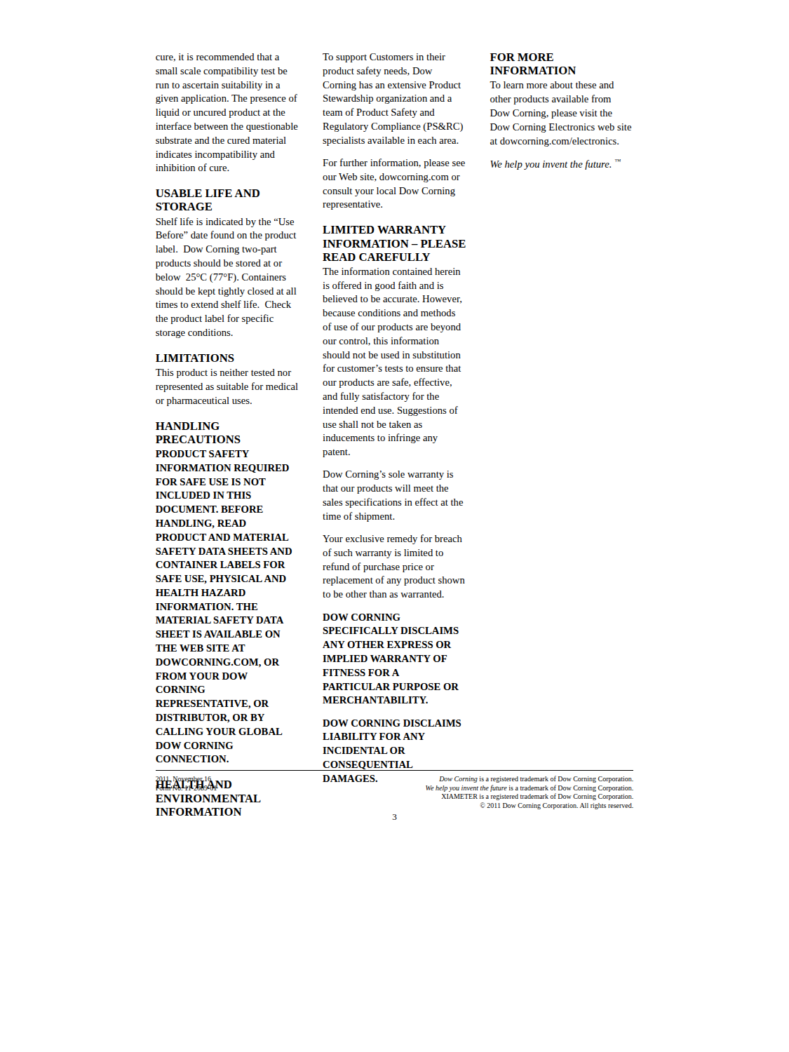cure, it is recommended that a small scale compatibility test be run to ascertain suitability in a given application. The presence of liquid or uncured product at the interface between the questionable substrate and the cured material indicates incompatibility and inhibition of cure.
USABLE LIFE AND STORAGE
Shelf life is indicated by the “Use Before” date found on the product label. Dow Corning two-part products should be stored at or below 25°C (77°F). Containers should be kept tightly closed at all times to extend shelf life. Check the product label for specific storage conditions.
LIMITATIONS
This product is neither tested nor represented as suitable for medical or pharmaceutical uses.
HANDLING PRECAUTIONS
PRODUCT SAFETY INFORMATION REQUIRED FOR SAFE USE IS NOT INCLUDED IN THIS DOCUMENT. BEFORE HANDLING, READ PRODUCT AND MATERIAL SAFETY DATA SHEETS AND CONTAINER LABELS FOR SAFE USE, PHYSICAL AND HEALTH HAZARD INFORMATION. THE MATERIAL SAFETY DATA SHEET IS AVAILABLE ON THE WEB SITE AT DOWCORNING.COM, OR FROM YOUR DOW CORNING REPRESENTATIVE, OR DISTRIBUTOR, OR BY CALLING YOUR GLOBAL DOW CORNING CONNECTION.
HEALTH AND ENVIRONMENTAL INFORMATION
To support Customers in their product safety needs, Dow Corning has an extensive Product Stewardship organization and a team of Product Safety and Regulatory Compliance (PS&RC) specialists available in each area.
For further information, please see our Web site, dowcorning.com or consult your local Dow Corning representative.
LIMITED WARRANTY INFORMATION – PLEASE READ CAREFULLY
The information contained herein is offered in good faith and is believed to be accurate. However, because conditions and methods of use of our products are beyond our control, this information should not be used in substitution for customer’s tests to ensure that our products are safe, effective, and fully satisfactory for the intended end use. Suggestions of use shall not be taken as inducements to infringe any patent.
Dow Corning’s sole warranty is that our products will meet the sales specifications in effect at the time of shipment.
Your exclusive remedy for breach of such warranty is limited to refund of purchase price or replacement of any product shown to be other than as warranted.
DOW CORNING SPECIFICALLY DISCLAIMS ANY OTHER EXPRESS OR IMPLIED WARRANTY OF FITNESS FOR A PARTICULAR PURPOSE OR MERCHANTABILITY.
DOW CORNING DISCLAIMS LIABILITY FOR ANY INCIDENTAL OR CONSEQUENTIAL DAMAGES.
FOR MORE INFORMATION
To learn more about these and other products available from Dow Corning, please visit the Dow Corning Electronics web site at dowcorning.com/electronics.
We help you invent the future. ™
2011, November 16
Form No. 11-2089-01
Dow Corning is a registered trademark of Dow Corning Corporation.
We help you invent the future is a trademark of Dow Corning Corporation.
XIAMETER is a registered trademark of Dow Corning Corporation.
© 2011 Dow Corning Corporation. All rights reserved.
3